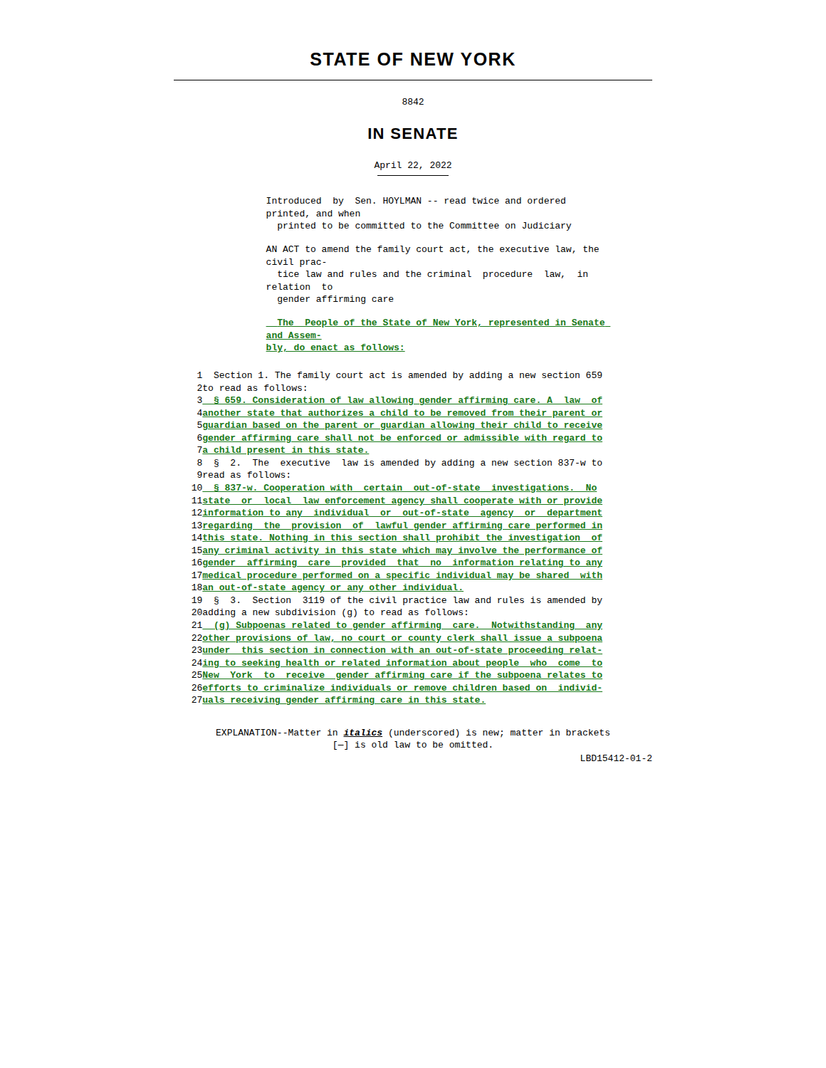STATE OF NEW YORK
8842
IN SENATE
April 22, 2022
Introduced by Sen. HOYLMAN -- read twice and ordered printed, and when printed to be committed to the Committee on Judiciary
AN ACT to amend the family court act, the executive law, the civil prac- tice law and rules and the criminal procedure law, in relation to gender affirming care
The People of the State of New York, represented in Senate and Assem- bly, do enact as follows:
| 1 | Section 1. The family court act is amended by adding a new section 659 |
| 2 | to read as follows: |
| 3 | § 659. Consideration of law allowing gender affirming care. A law of |
| 4 | another state that authorizes a child to be removed from their parent or |
| 5 | guardian based on the parent or guardian allowing their child to receive |
| 6 | gender affirming care shall not be enforced or admissible with regard to |
| 7 | a child present in this state. |
| 8 | § 2. The executive law is amended by adding a new section 837-w to |
| 9 | read as follows: |
| 10 | § 837-w. Cooperation with certain out-of-state investigations. No |
| 11 | state or local law enforcement agency shall cooperate with or provide |
| 12 | information to any individual or out-of-state agency or department |
| 13 | regarding the provision of lawful gender affirming care performed in |
| 14 | this state. Nothing in this section shall prohibit the investigation of |
| 15 | any criminal activity in this state which may involve the performance of |
| 16 | gender affirming care provided that no information relating to any |
| 17 | medical procedure performed on a specific individual may be shared with |
| 18 | an out-of-state agency or any other individual. |
| 19 | § 3. Section 3119 of the civil practice law and rules is amended by |
| 20 | adding a new subdivision (g) to read as follows: |
| 21 | (g) Subpoenas related to gender affirming care. Notwithstanding any |
| 22 | other provisions of law, no court or county clerk shall issue a subpoena |
| 23 | under this section in connection with an out-of-state proceeding relat- |
| 24 | ing to seeking health or related information about people who come to |
| 25 | New York to receive gender affirming care if the subpoena relates to |
| 26 | efforts to criminalize individuals or remove children based on individ- |
| 27 | uals receiving gender affirming care in this state. |
EXPLANATION--Matter in italics (underscored) is new; matter in brackets
[ ] is old law to be omitted.
LBD15412-01-2